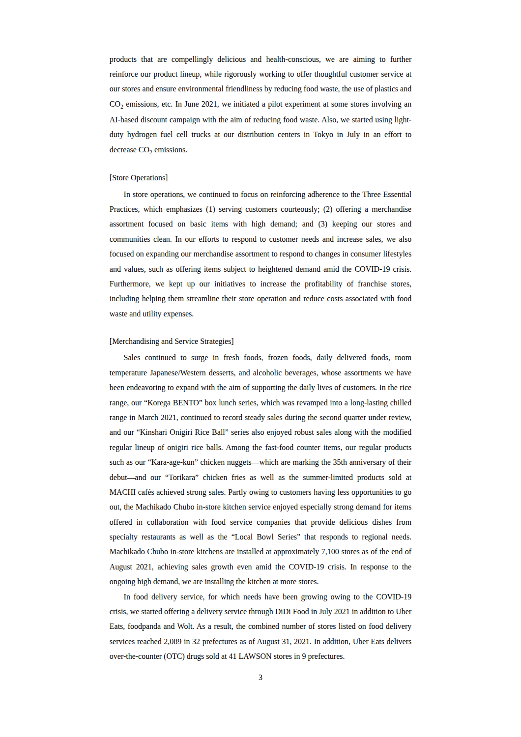products that are compellingly delicious and health-conscious, we are aiming to further reinforce our product lineup, while rigorously working to offer thoughtful customer service at our stores and ensure environmental friendliness by reducing food waste, the use of plastics and CO2 emissions, etc. In June 2021, we initiated a pilot experiment at some stores involving an AI-based discount campaign with the aim of reducing food waste. Also, we started using light-duty hydrogen fuel cell trucks at our distribution centers in Tokyo in July in an effort to decrease CO2 emissions.
[Store Operations]
In store operations, we continued to focus on reinforcing adherence to the Three Essential Practices, which emphasizes (1) serving customers courteously; (2) offering a merchandise assortment focused on basic items with high demand; and (3) keeping our stores and communities clean. In our efforts to respond to customer needs and increase sales, we also focused on expanding our merchandise assortment to respond to changes in consumer lifestyles and values, such as offering items subject to heightened demand amid the COVID-19 crisis. Furthermore, we kept up our initiatives to increase the profitability of franchise stores, including helping them streamline their store operation and reduce costs associated with food waste and utility expenses.
[Merchandising and Service Strategies]
Sales continued to surge in fresh foods, frozen foods, daily delivered foods, room temperature Japanese/Western desserts, and alcoholic beverages, whose assortments we have been endeavoring to expand with the aim of supporting the daily lives of customers. In the rice range, our “Korega BENTO” box lunch series, which was revamped into a long-lasting chilled range in March 2021, continued to record steady sales during the second quarter under review, and our “Kinshari Onigiri Rice Ball” series also enjoyed robust sales along with the modified regular lineup of onigiri rice balls. Among the fast-food counter items, our regular products such as our “Kara-age-kun” chicken nuggets—which are marking the 35th anniversary of their debut—and our “Torikara” chicken fries as well as the summer-limited products sold at MACHI cafés achieved strong sales. Partly owing to customers having less opportunities to go out, the Machikado Chubo in-store kitchen service enjoyed especially strong demand for items offered in collaboration with food service companies that provide delicious dishes from specialty restaurants as well as the “Local Bowl Series” that responds to regional needs. Machikado Chubo in-store kitchens are installed at approximately 7,100 stores as of the end of August 2021, achieving sales growth even amid the COVID-19 crisis. In response to the ongoing high demand, we are installing the kitchen at more stores.
In food delivery service, for which needs have been growing owing to the COVID-19 crisis, we started offering a delivery service through DiDi Food in July 2021 in addition to Uber Eats, foodpanda and Wolt. As a result, the combined number of stores listed on food delivery services reached 2,089 in 32 prefectures as of August 31, 2021. In addition, Uber Eats delivers over-the-counter (OTC) drugs sold at 41 LAWSON stores in 9 prefectures.
3